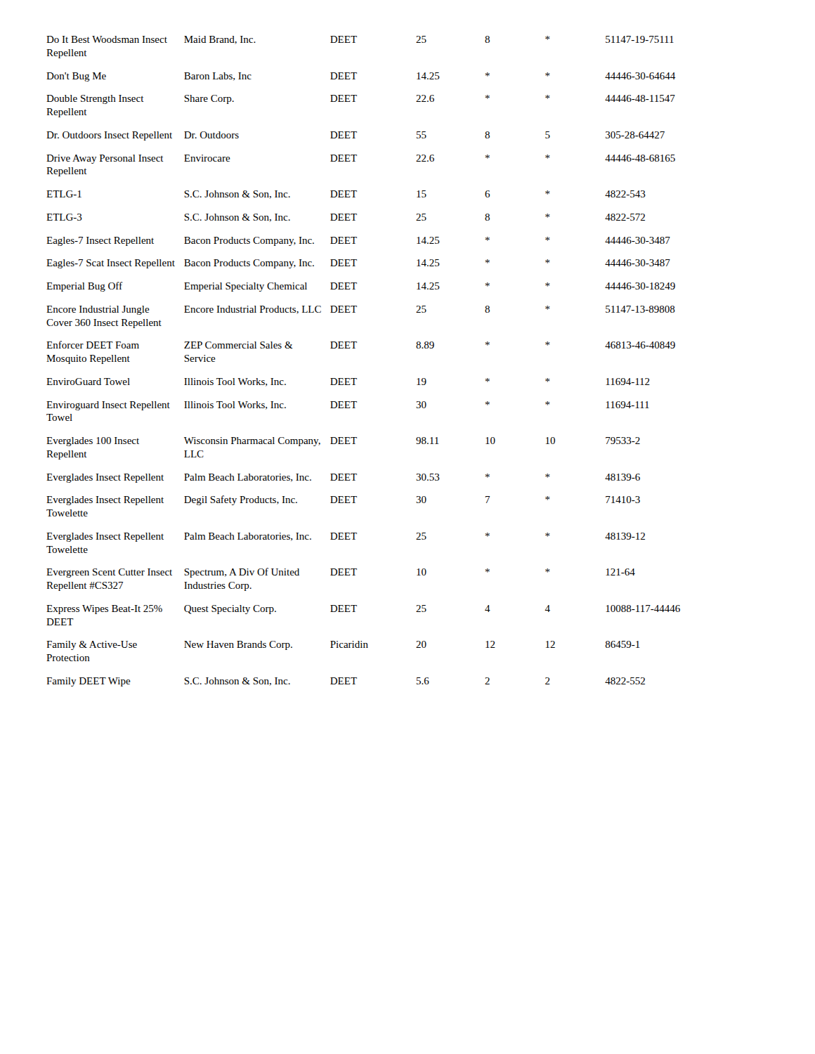| Do It Best Woodsman Insect Repellent | Maid Brand, Inc. | DEET | 25 | 8 | * | 51147-19-75111 |
| Don't Bug Me | Baron Labs, Inc | DEET | 14.25 | * | * | 44446-30-64644 |
| Double Strength Insect Repellent | Share Corp. | DEET | 22.6 | * | * | 44446-48-11547 |
| Dr. Outdoors Insect Repellent | Dr. Outdoors | DEET | 55 | 8 | 5 | 305-28-64427 |
| Drive Away Personal Insect Repellent | Envirocare | DEET | 22.6 | * | * | 44446-48-68165 |
| ETLG-1 | S.C. Johnson & Son, Inc. | DEET | 15 | 6 | * | 4822-543 |
| ETLG-3 | S.C. Johnson & Son, Inc. | DEET | 25 | 8 | * | 4822-572 |
| Eagles-7 Insect Repellent | Bacon Products Company, Inc. | DEET | 14.25 | * | * | 44446-30-3487 |
| Eagles-7 Scat Insect Repellent | Bacon Products Company, Inc. | DEET | 14.25 | * | * | 44446-30-3487 |
| Emperial Bug Off | Emperial Specialty Chemical | DEET | 14.25 | * | * | 44446-30-18249 |
| Encore Industrial Jungle Cover 360 Insect Repellent | Encore Industrial Products, LLC | DEET | 25 | 8 | * | 51147-13-89808 |
| Enforcer DEET Foam Mosquito Repellent | ZEP Commercial Sales & Service | DEET | 8.89 | * | * | 46813-46-40849 |
| EnviroGuard Towel | Illinois Tool Works, Inc. | DEET | 19 | * | * | 11694-112 |
| Enviroguard Insect Repellent Towel | Illinois Tool Works, Inc. | DEET | 30 | * | * | 11694-111 |
| Everglades 100 Insect Repellent | Wisconsin Pharmacal Company, LLC | DEET | 98.11 | 10 | 10 | 79533-2 |
| Everglades Insect Repellent | Palm Beach Laboratories, Inc. | DEET | 30.53 | * | * | 48139-6 |
| Everglades Insect Repellent Towelette | Degil Safety Products, Inc. | DEET | 30 | 7 | * | 71410-3 |
| Everglades Insect Repellent Towelette | Palm Beach Laboratories, Inc. | DEET | 25 | * | * | 48139-12 |
| Evergreen Scent Cutter Insect Repellent #CS327 | Spectrum, A Div Of United Industries Corp. | DEET | 10 | * | * | 121-64 |
| Express Wipes Beat-It 25% DEET | Quest Specialty Corp. | DEET | 25 | 4 | 4 | 10088-117-44446 |
| Family & Active-Use Protection | New Haven Brands Corp. | Picaridin | 20 | 12 | 12 | 86459-1 |
| Family DEET Wipe | S.C. Johnson & Son, Inc. | DEET | 5.6 | 2 | 2 | 4822-552 |